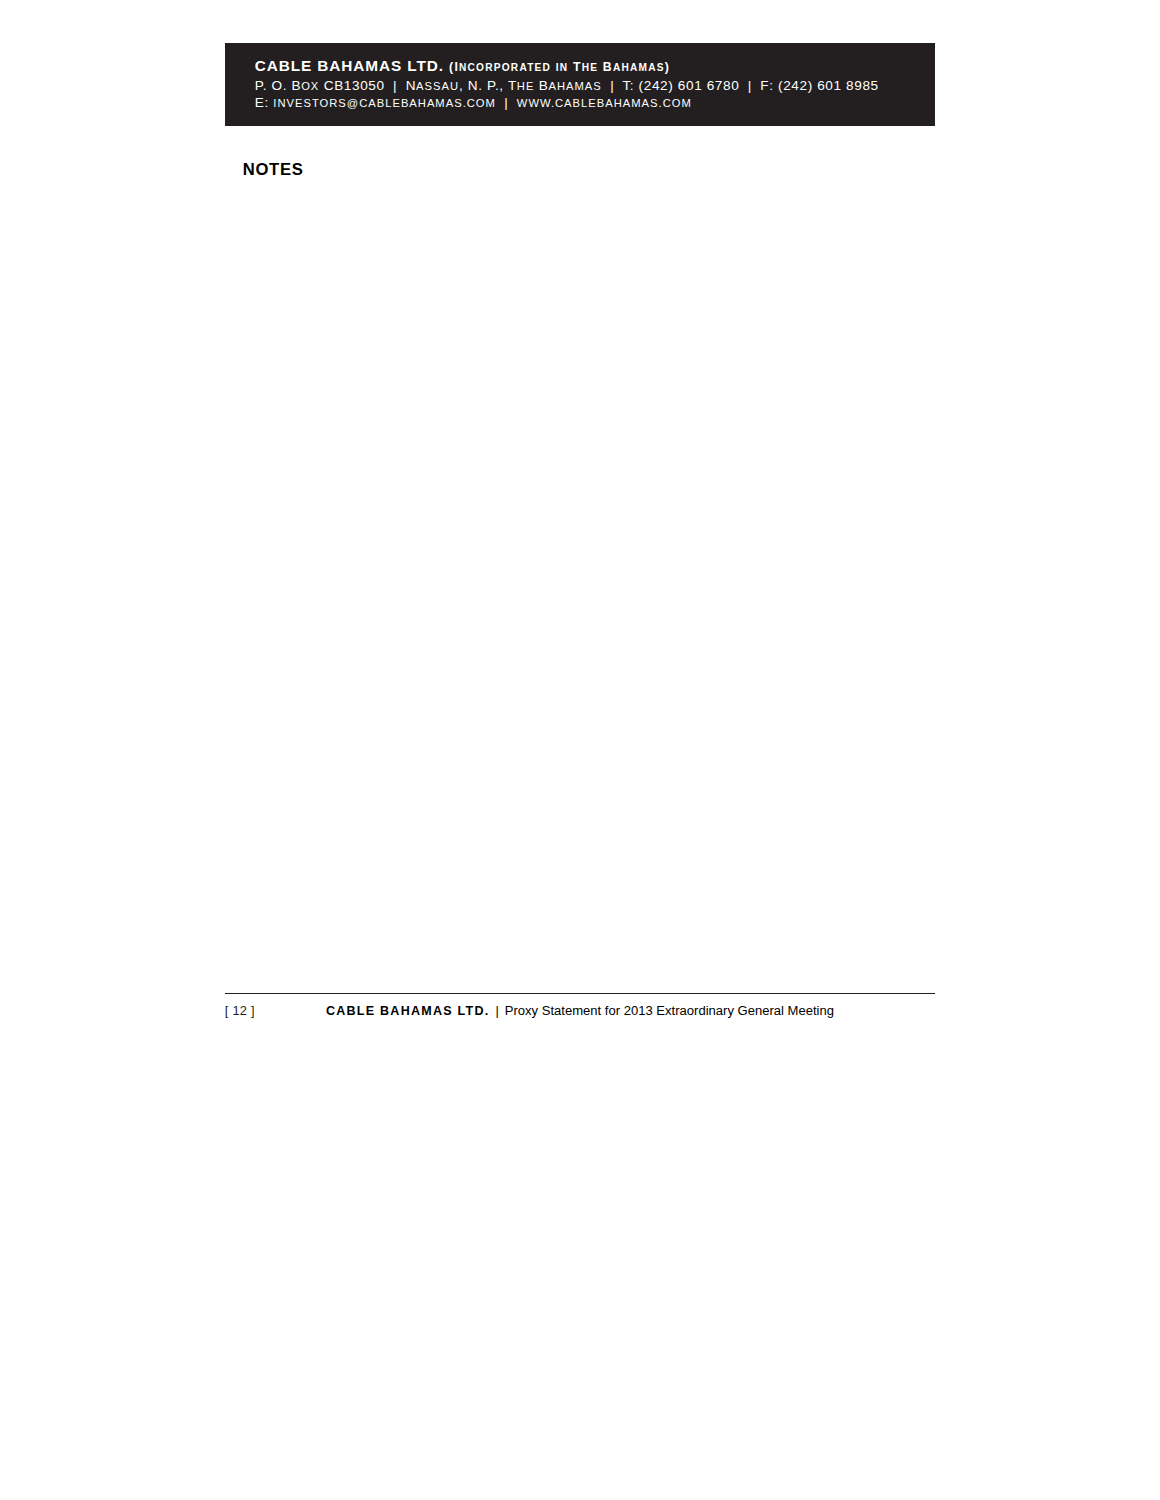CABLE BAHAMAS LTD. (INCORPORATED IN THE BAHAMAS)
P. O. BOX CB13050 | NASSAU, N. P., THE BAHAMAS | T: (242) 601 6780 | F: (242) 601 8985
E: INVESTORS@CABLEBAHAMAS.COM | WWW.CABLEBAHAMAS.COM
NOTES
[ 12 ]
CABLE BAHAMAS LTD.|Proxy Statement for 2013 Extraordinary General Meeting